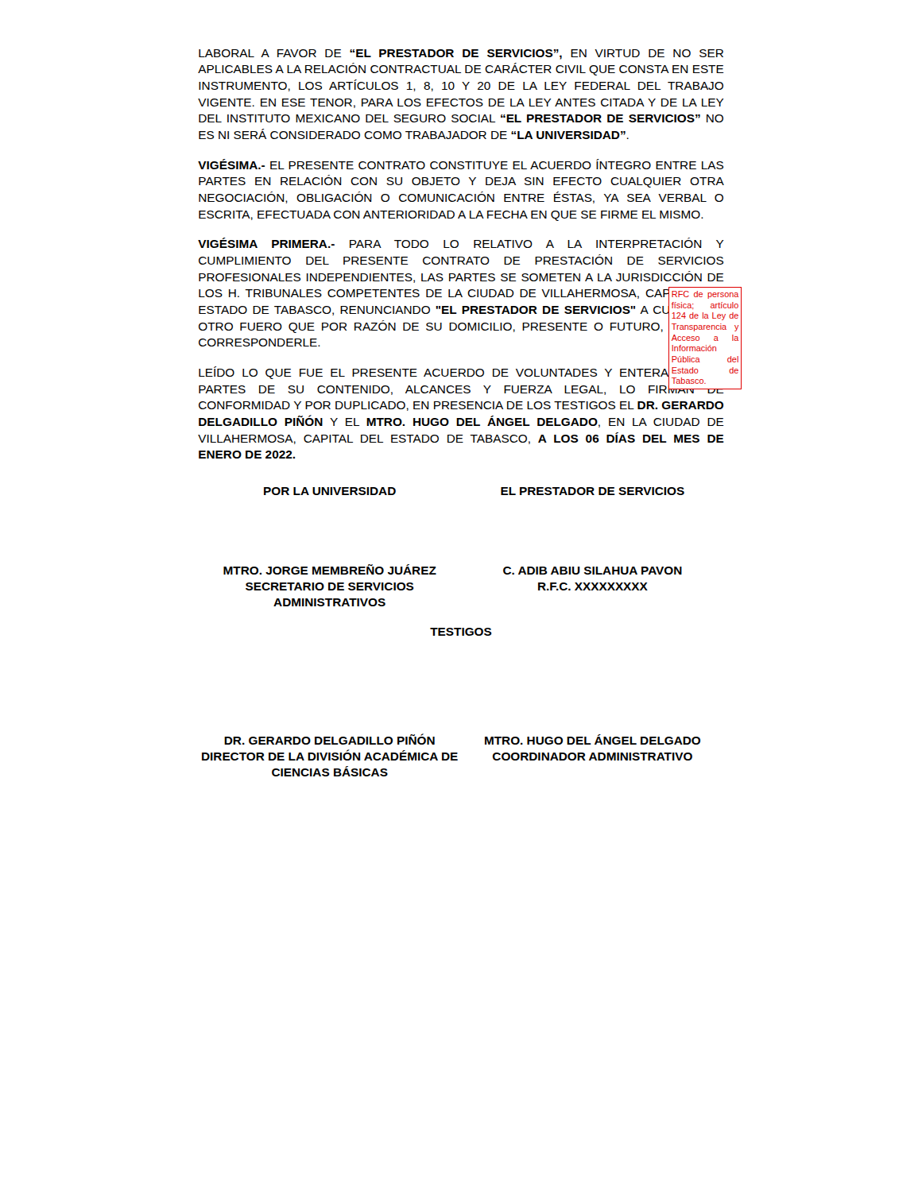LABORAL A FAVOR DE “EL PRESTADOR DE SERVICIOS”, EN VIRTUD DE NO SER APLICABLES A LA RELACIÓN CONTRACTUAL DE CARÁCTER CIVIL QUE CONSTA EN ESTE INSTRUMENTO, LOS ARTÍCULOS 1, 8, 10 Y 20 DE LA LEY FEDERAL DEL TRABAJO VIGENTE. EN ESE TENOR, PARA LOS EFECTOS DE LA LEY ANTES CITADA Y DE LA LEY DEL INSTITUTO MEXICANO DEL SEGURO SOCIAL “EL PRESTADOR DE SERVICIOS” NO ES NI SERÁ CONSIDERADO COMO TRABAJADOR DE “LA UNIVERSIDAD”.
VIGÉSIMA.- EL PRESENTE CONTRATO CONSTITUYE EL ACUERDO ÍNTEGRO ENTRE LAS PARTES EN RELACIÓN CON SU OBJETO Y DEJA SIN EFECTO CUALQUIER OTRA NEGOCIACIÓN, OBLIGACIÓN O COMUNICACIÓN ENTRE ÉSTAS, YA SEA VERBAL O ESCRITA, EFECTUADA CON ANTERIORIDAD A LA FECHA EN QUE SE FIRME EL MISMO.
VIGÉSIMA PRIMERA.- PARA TODO LO RELATIVO A LA INTERPRETACIÓN Y CUMPLIMIENTO DEL PRESENTE CONTRATO DE PRESTACIÓN DE SERVICIOS PROFESIONALES INDEPENDIENTES, LAS PARTES SE SOMETEN A LA JURISDICCIÓN DE LOS H. TRIBUNALES COMPETENTES DE LA CIUDAD DE VILLAHERMOSA, CAPITAL DEL ESTADO DE TABASCO, RENUNCIANDO "EL PRESTADOR DE SERVICIOS" A CUALQUIER OTRO FUERO QUE POR RAZÓN DE SU DOMICILIO, PRESENTE O FUTURO, PUDIERA CORRESPONDERLE.
LEÍDO LO QUE FUE EL PRESENTE ACUERDO DE VOLUNTADES Y ENTERADAS LAS PARTES DE SU CONTENIDO, ALCANCES Y FUERZA LEGAL, LO FIRMAN DE CONFORMIDAD Y POR DUPLICADO, EN PRESENCIA DE LOS TESTIGOS EL DR. GERARDO DELGADILLO PIÑÓN Y EL MTRO. HUGO DEL ÁNGEL DELGADO, EN LA CIUDAD DE VILLAHERMOSA, CAPITAL DEL ESTADO DE TABASCO, A LOS 06 DÍAS DEL MES DE ENERO DE 2022.
RFC de persona física; artículo 124 de la Ley de Transparencia y Acceso a la Información Pública del Estado de Tabasco.
| POR LA UNIVERSIDAD | EL PRESTADOR DE SERVICIOS |
| MTRO. JORGE MEMBREÑO JUÁREZ SECRETARIO DE SERVICIOS ADMINISTRATIVOS | C. ADIB ABIU SILAHUA PAVON R.F.C. XXXXXXXXX |
TESTIGOS
| DR. GERARDO DELGADILLO PIÑÓN DIRECTOR DE LA DIVISIÓN ACADÉMICA DE CIENCIAS BÁSICAS | MTRO. HUGO DEL ÁNGEL DELGADO COORDINADOR ADMINISTRATIVO |